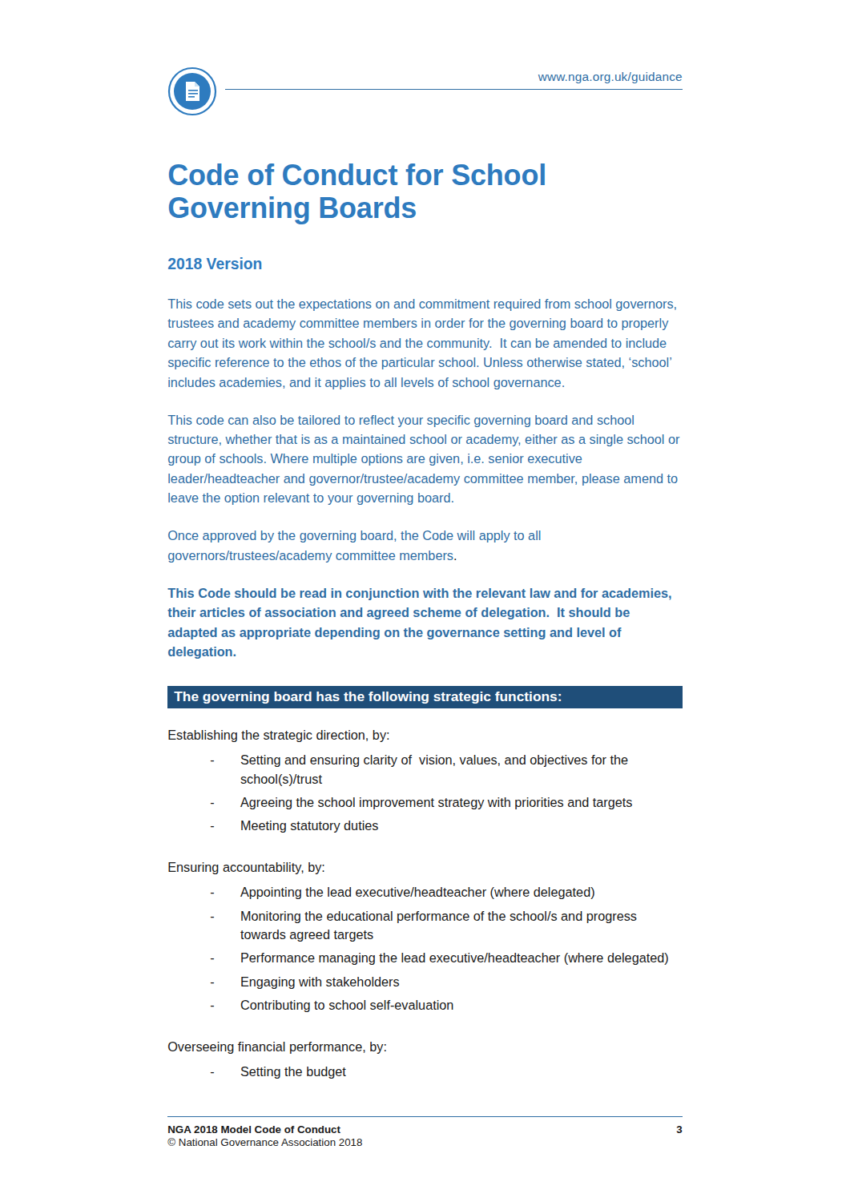www.nga.org.uk/guidance
Code of Conduct for School Governing Boards
2018 Version
This code sets out the expectations on and commitment required from school governors, trustees and academy committee members in order for the governing board to properly carry out its work within the school/s and the community. It can be amended to include specific reference to the ethos of the particular school. Unless otherwise stated, ‘school’ includes academies, and it applies to all levels of school governance.
This code can also be tailored to reflect your specific governing board and school structure, whether that is as a maintained school or academy, either as a single school or group of schools. Where multiple options are given, i.e. senior executive leader/headteacher and governor/trustee/academy committee member, please amend to leave the option relevant to your governing board.
Once approved by the governing board, the Code will apply to all governors/trustees/academy committee members.
This Code should be read in conjunction with the relevant law and for academies, their articles of association and agreed scheme of delegation. It should be adapted as appropriate depending on the governance setting and level of delegation.
The governing board has the following strategic functions:
Establishing the strategic direction, by:
Setting and ensuring clarity of vision, values, and objectives for the school(s)/trust
Agreeing the school improvement strategy with priorities and targets
Meeting statutory duties
Ensuring accountability, by:
Appointing the lead executive/headteacher (where delegated)
Monitoring the educational performance of the school/s and progress towards agreed targets
Performance managing the lead executive/headteacher (where delegated)
Engaging with stakeholders
Contributing to school self-evaluation
Overseeing financial performance, by:
Setting the budget
NGA 2018 Model Code of Conduct
© National Governance Association 2018
3